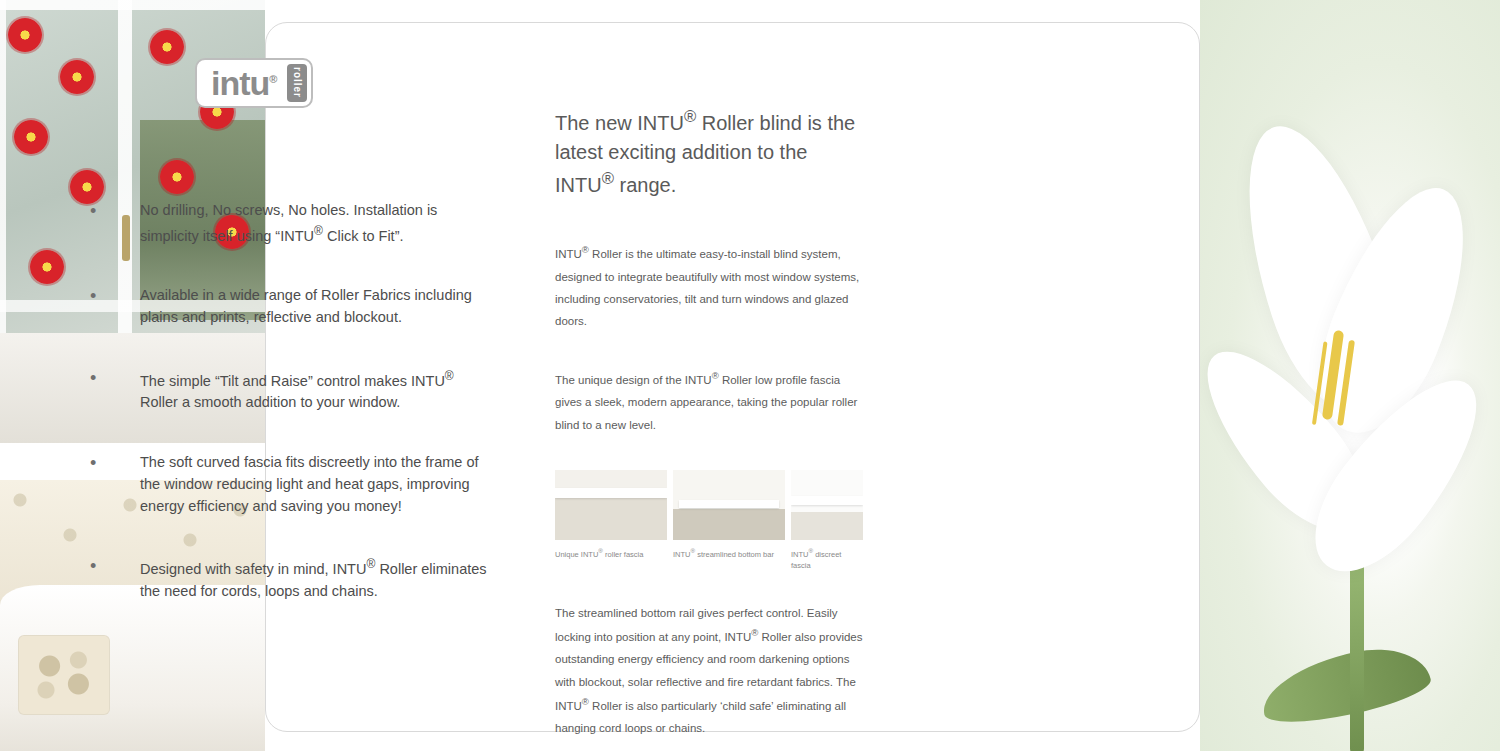intu®roller
intu®roller
No drilling, No screws, No holes. Installation is simplicity itself using “INTU® Click to Fit”.
Available in a wide range of Roller Fabrics including plains and prints, reflective and blockout.
The simple “Tilt and Raise” control makes INTU® Roller a smooth addition to your window.
The soft curved fascia fits discreetly into the frame of the window reducing light and heat gaps, improving energy efficiency and saving you money!
Designed with safety in mind, INTU® Roller eliminates the need for cords, loops and chains.
The new INTU® Roller blind is the latest exciting addition to the INTU® range.
INTU® Roller is the ultimate easy-to-install blind system, designed to integrate beautifully with most window systems, including conservatories, tilt and turn windows and glazed doors.
The unique design of the INTU® Roller low profile fascia gives a sleek, modern appearance, taking the popular roller blind to a new level.
Unique INTU® roller fascia INTU® streamlined bottom bar INTU® discreet fascia
The streamlined bottom rail gives perfect control. Easily locking into position at any point, INTU® Roller also provides outstanding energy efficiency and room darkening options with blockout, solar reflective and fire retardant fabrics. The INTU® Roller is also particularly ‘child safe’ eliminating all hanging cord loops or chains.